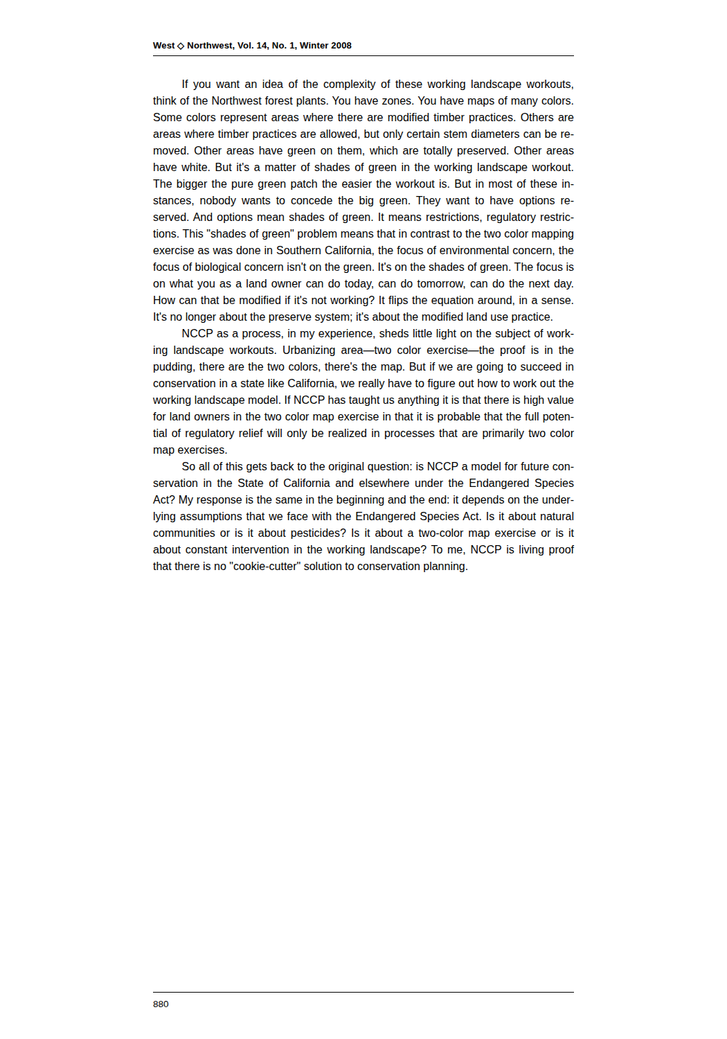West ◇ Northwest, Vol. 14, No. 1, Winter 2008
If you want an idea of the complexity of these working landscape workouts, think of the Northwest forest plants. You have zones. You have maps of many colors. Some colors represent areas where there are modified timber practices. Others are areas where timber practices are allowed, but only certain stem diameters can be removed. Other areas have green on them, which are totally preserved. Other areas have white. But it's a matter of shades of green in the working landscape workout. The bigger the pure green patch the easier the workout is. But in most of these instances, nobody wants to concede the big green. They want to have options reserved. And options mean shades of green. It means restrictions, regulatory restrictions. This "shades of green" problem means that in contrast to the two color mapping exercise as was done in Southern California, the focus of environmental concern, the focus of biological concern isn't on the green. It's on the shades of green. The focus is on what you as a land owner can do today, can do tomorrow, can do the next day. How can that be modified if it's not working? It flips the equation around, in a sense. It's no longer about the preserve system; it's about the modified land use practice.
NCCP as a process, in my experience, sheds little light on the subject of working landscape workouts. Urbanizing area—two color exercise—the proof is in the pudding, there are the two colors, there's the map. But if we are going to succeed in conservation in a state like California, we really have to figure out how to work out the working landscape model. If NCCP has taught us anything it is that there is high value for land owners in the two color map exercise in that it is probable that the full potential of regulatory relief will only be realized in processes that are primarily two color map exercises.
So all of this gets back to the original question: is NCCP a model for future conservation in the State of California and elsewhere under the Endangered Species Act? My response is the same in the beginning and the end: it depends on the underlying assumptions that we face with the Endangered Species Act. Is it about natural communities or is it about pesticides? Is it about a two-color map exercise or is it about constant intervention in the working landscape? To me, NCCP is living proof that there is no "cookie-cutter" solution to conservation planning.
880